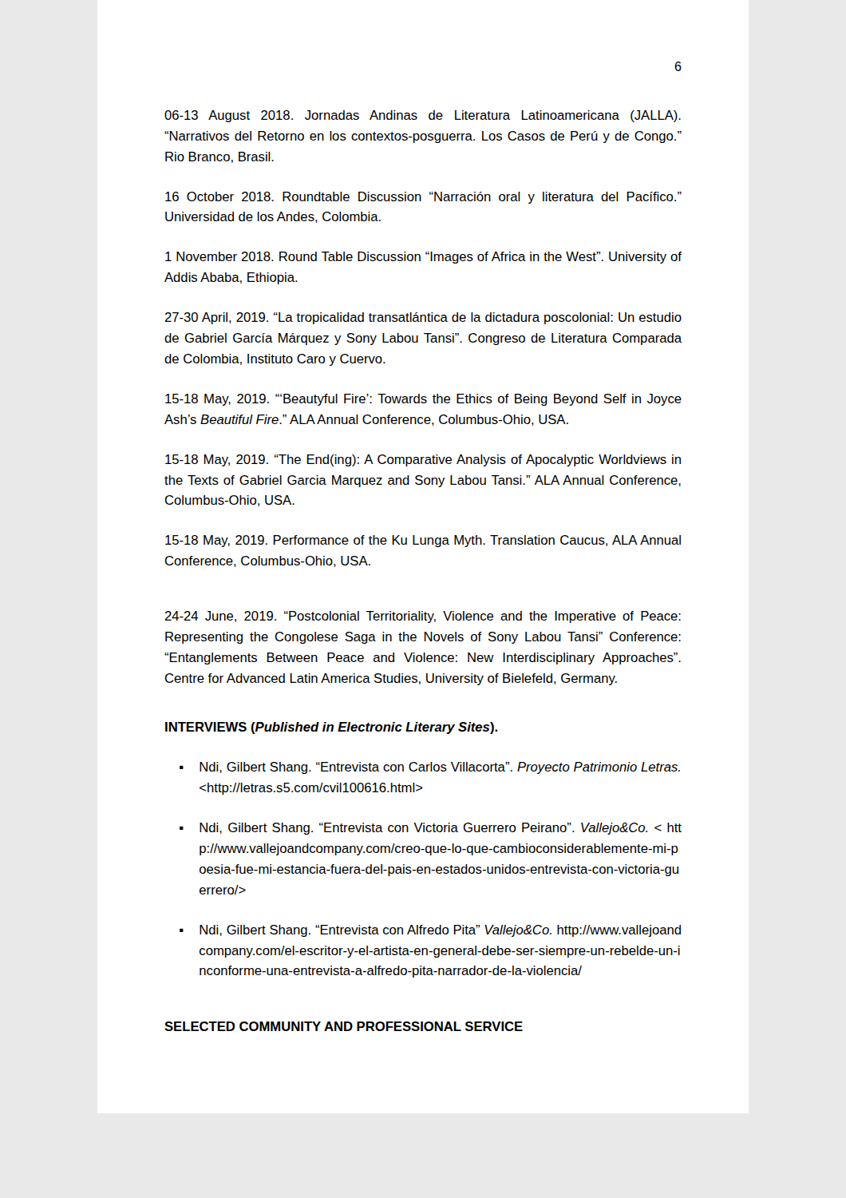6
06-13 August 2018. Jornadas Andinas de Literatura Latinoamericana (JALLA). “Narrativos del Retorno en los contextos-posguerra. Los Casos de Perú y de Congo.” Rio Branco, Brasil.
16 October 2018. Roundtable Discussion “Narración oral y literatura del Pacífico.” Universidad de los Andes, Colombia.
1 November 2018. Round Table Discussion “Images of Africa in the West”. University of Addis Ababa, Ethiopia.
27-30 April, 2019. “La tropicalidad transatlántica de la dictadura poscolonial: Un estudio de Gabriel García Márquez y Sony Labou Tansi”. Congreso de Literatura Comparada de Colombia, Instituto Caro y Cuervo.
15-18 May, 2019. “‘Beautyful Fire’: Towards the Ethics of Being Beyond Self in Joyce Ash’s Beautiful Fire.” ALA Annual Conference, Columbus-Ohio, USA.
15-18 May, 2019. “The End(ing): A Comparative Analysis of Apocalyptic Worldviews in the Texts of Gabriel Garcia Marquez and Sony Labou Tansi.” ALA Annual Conference, Columbus-Ohio, USA.
15-18 May, 2019. Performance of the Ku Lunga Myth. Translation Caucus, ALA Annual Conference, Columbus-Ohio, USA.
24-24 June, 2019. “Postcolonial Territoriality, Violence and the Imperative of Peace: Representing the Congolese Saga in the Novels of Sony Labou Tansi” Conference: “Entanglements Between Peace and Violence: New Interdisciplinary Approaches”. Centre for Advanced Latin America Studies, University of Bielefeld, Germany.
INTERVIEWS (Published in Electronic Literary Sites).
Ndi, Gilbert Shang. “Entrevista con Carlos Villacorta”. Proyecto Patrimonio Letras. <http://letras.s5.com/cvil100616.html>
Ndi, Gilbert Shang. “Entrevista con Victoria Guerrero Peirano”. Vallejo&Co. < http://www.vallejoandcompany.com/creo-que-lo-que-cambioconsiderablemente-mi-poesia-fue-mi-estancia-fuera-del-pais-en-estados-unidos-entrevista-con-victoria-guerrero/>
Ndi, Gilbert Shang. “Entrevista con Alfredo Pita” Vallejo&Co. http://www.vallejoandcompany.com/el-escritor-y-el-artista-en-general-debe-ser-siempre-un-rebelde-un-inconforme-una-entrevista-a-alfredo-pita-narrador-de-la-violencia/
SELECTED COMMUNITY AND PROFESSIONAL SERVICE